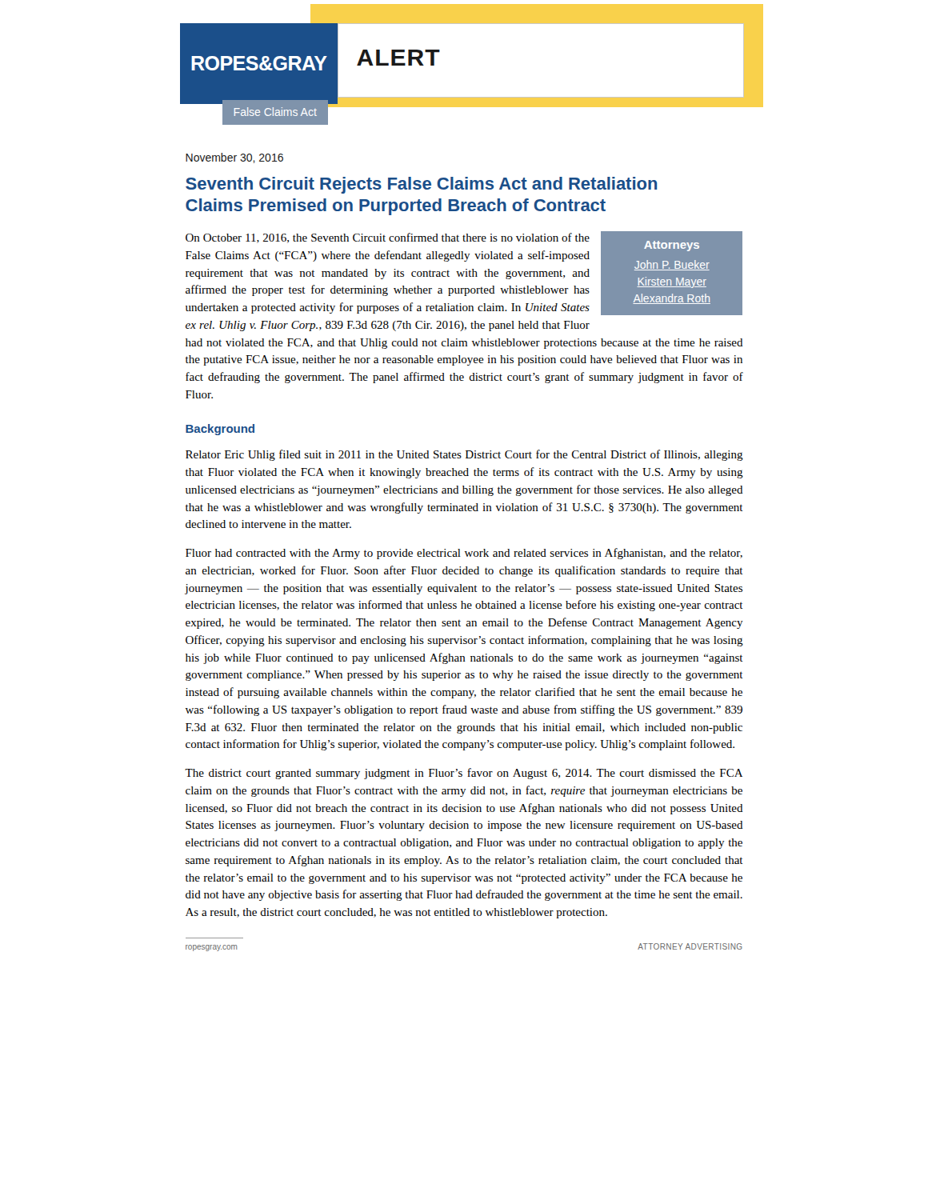ROPES&GRAY
ALERT
False Claims Act
November 30, 2016
Seventh Circuit Rejects False Claims Act and Retaliation
Claims Premised on Purported Breach of Contract
Attorneys
John P. Bueker Kirsten Mayer Alexandra Roth
On October 11, 2016, the Seventh Circuit confirmed that there is no violation of the False Claims Act (“FCA”) where the defendant allegedly violated a self-imposed requirement that was not mandated by its contract with the government, and affirmed the proper test for determining whether a purported whistleblower has undertaken a protected activity for purposes of a retaliation claim. In United States ex rel. Uhlig v. Fluor Corp., 839 F.3d 628 (7th Cir. 2016), the panel held that Fluor had not violated the FCA, and that Uhlig could not claim whistleblower protections because at the time he raised the putative FCA issue, neither he nor a reasonable employee in his position could have believed that Fluor was in fact defrauding the government. The panel affirmed the district court’s grant of summary judgment in favor of Fluor.
Background
Relator Eric Uhlig filed suit in 2011 in the United States District Court for the Central District of Illinois, alleging that Fluor violated the FCA when it knowingly breached the terms of its contract with the U.S. Army by using unlicensed electricians as “journeymen” electricians and billing the government for those services. He also alleged that he was a whistleblower and was wrongfully terminated in violation of 31 U.S.C. § 3730(h). The government declined to intervene in the matter.
Fluor had contracted with the Army to provide electrical work and related services in Afghanistan, and the relator, an electrician, worked for Fluor. Soon after Fluor decided to change its qualification standards to require that journeymen — the position that was essentially equivalent to the relator’s — possess state-issued United States electrician licenses, the relator was informed that unless he obtained a license before his existing one-year contract expired, he would be terminated. The relator then sent an email to the Defense Contract Management Agency Officer, copying his supervisor and enclosing his supervisor’s contact information, complaining that he was losing his job while Fluor continued to pay unlicensed Afghan nationals to do the same work as journeymen “against government compliance.” When pressed by his superior as to why he raised the issue directly to the government instead of pursuing available channels within the company, the relator clarified that he sent the email because he was “following a US taxpayer’s obligation to report fraud waste and abuse from stiffing the US government.” 839 F.3d at 632. Fluor then terminated the relator on the grounds that his initial email, which included non-public contact information for Uhlig’s superior, violated the company’s computer-use policy. Uhlig’s complaint followed.
The district court granted summary judgment in Fluor’s favor on August 6, 2014. The court dismissed the FCA claim on the grounds that Fluor’s contract with the army did not, in fact, require that journeyman electricians be licensed, so Fluor did not breach the contract in its decision to use Afghan nationals who did not possess United States licenses as journeymen. Fluor’s voluntary decision to impose the new licensure requirement on US-based electricians did not convert to a contractual obligation, and Fluor was under no contractual obligation to apply the same requirement to Afghan nationals in its employ. As to the relator’s retaliation claim, the court concluded that the relator’s email to the government and to his supervisor was not “protected activity” under the FCA because he did not have any objective basis for asserting that Fluor had defrauded the government at the time he sent the email. As a result, the district court concluded, he was not entitled to whistleblower protection.
ropesgray.com
ATTORNEY ADVERTISING